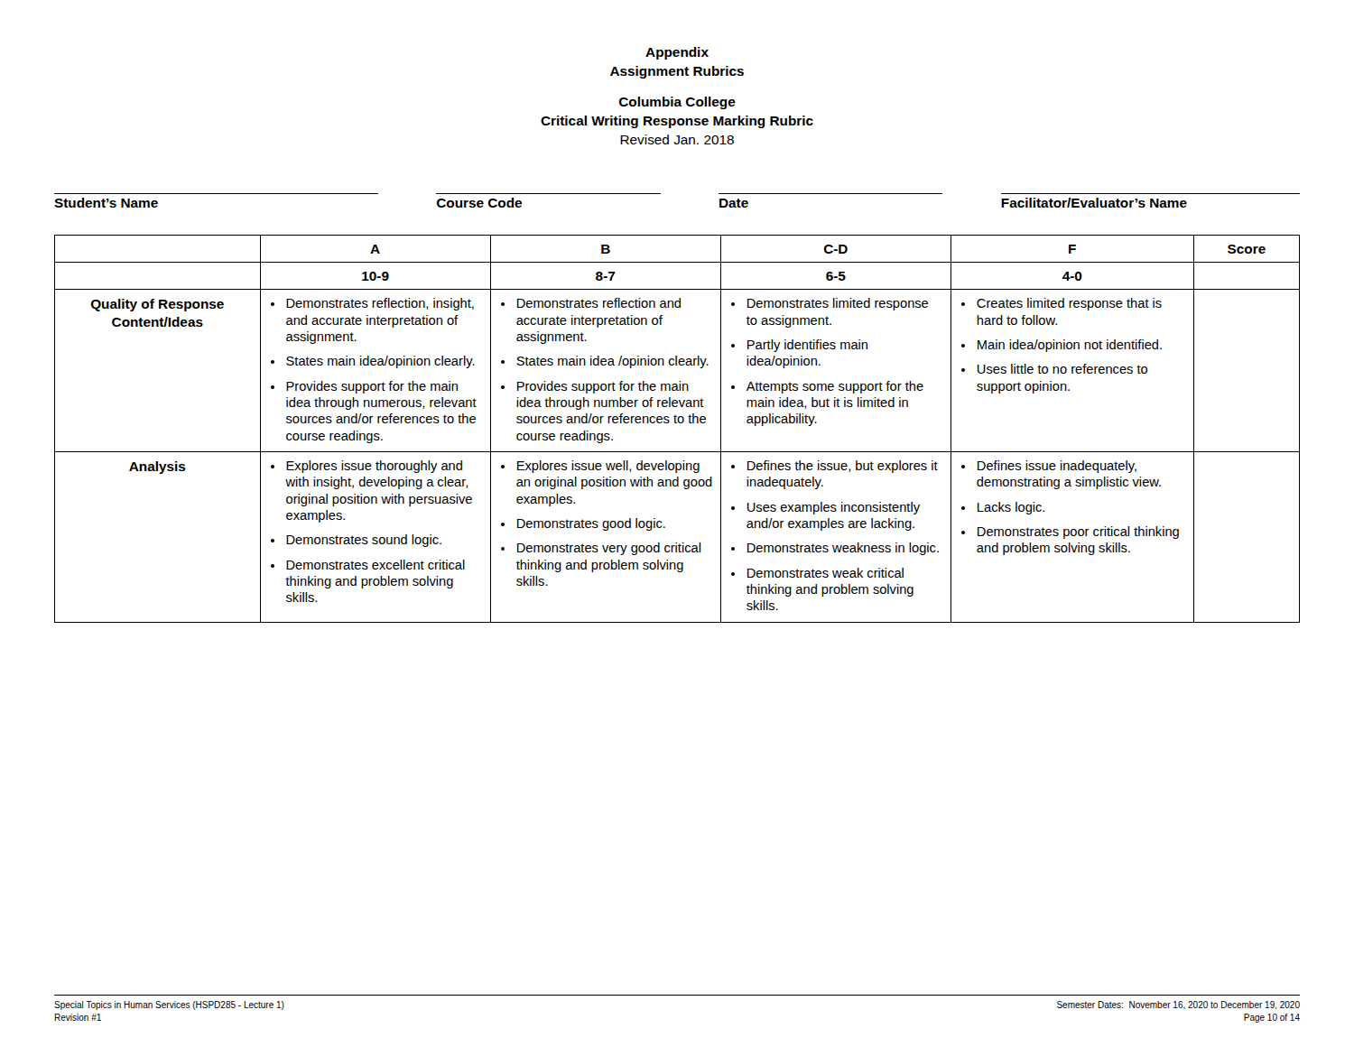Appendix
Assignment Rubrics
Columbia College
Critical Writing Response Marking Rubric
Revised Jan. 2018
| Student’s Name | | Course Code | | Date | | Facilitator/Evaluator’s Name |
| | A | B | C-D | F | Score |
| --- | --- | --- | --- | --- | --- |
| | 10-9 | 8-7 | 6-5 | 4-0 | |
| Quality of Response Content/Ideas | Demonstrates reflection, insight, and accurate interpretation of assignment. States main idea/opinion clearly. Provides support for the main idea through numerous, relevant sources and/or references to the course readings. | Demonstrates reflection and accurate interpretation of assignment. States main idea /opinion clearly. Provides support for the main idea through number of relevant sources and/or references to the course readings. | Demonstrates limited response to assignment. Partly identifies main idea/opinion. Attempts some support for the main idea, but it is limited in applicability. | Creates limited response that is hard to follow. Main idea/opinion not identified. Uses little to no references to support opinion. | |
| Analysis | Explores issue thoroughly and with insight, developing a clear, original position with persuasive examples. Demonstrates sound logic. Demonstrates excellent critical thinking and problem solving skills. | Explores issue well, developing an original position with and good examples. Demonstrates good logic. Demonstrates very good critical thinking and problem solving skills. | Defines the issue, but explores it inadequately. Uses examples inconsistently and/or examples are lacking. Demonstrates weakness in logic. Demonstrates weak critical thinking and problem solving skills. | Defines issue inadequately, demonstrating a simplistic view. Lacks logic. Demonstrates poor critical thinking and problem solving skills. | |
| Special Topics in Human Services (HSPD285 - Lecture 1) Revision #1 | Semester Dates: November 16, 2020 to December 19, 2020 Page 10 of 14 |